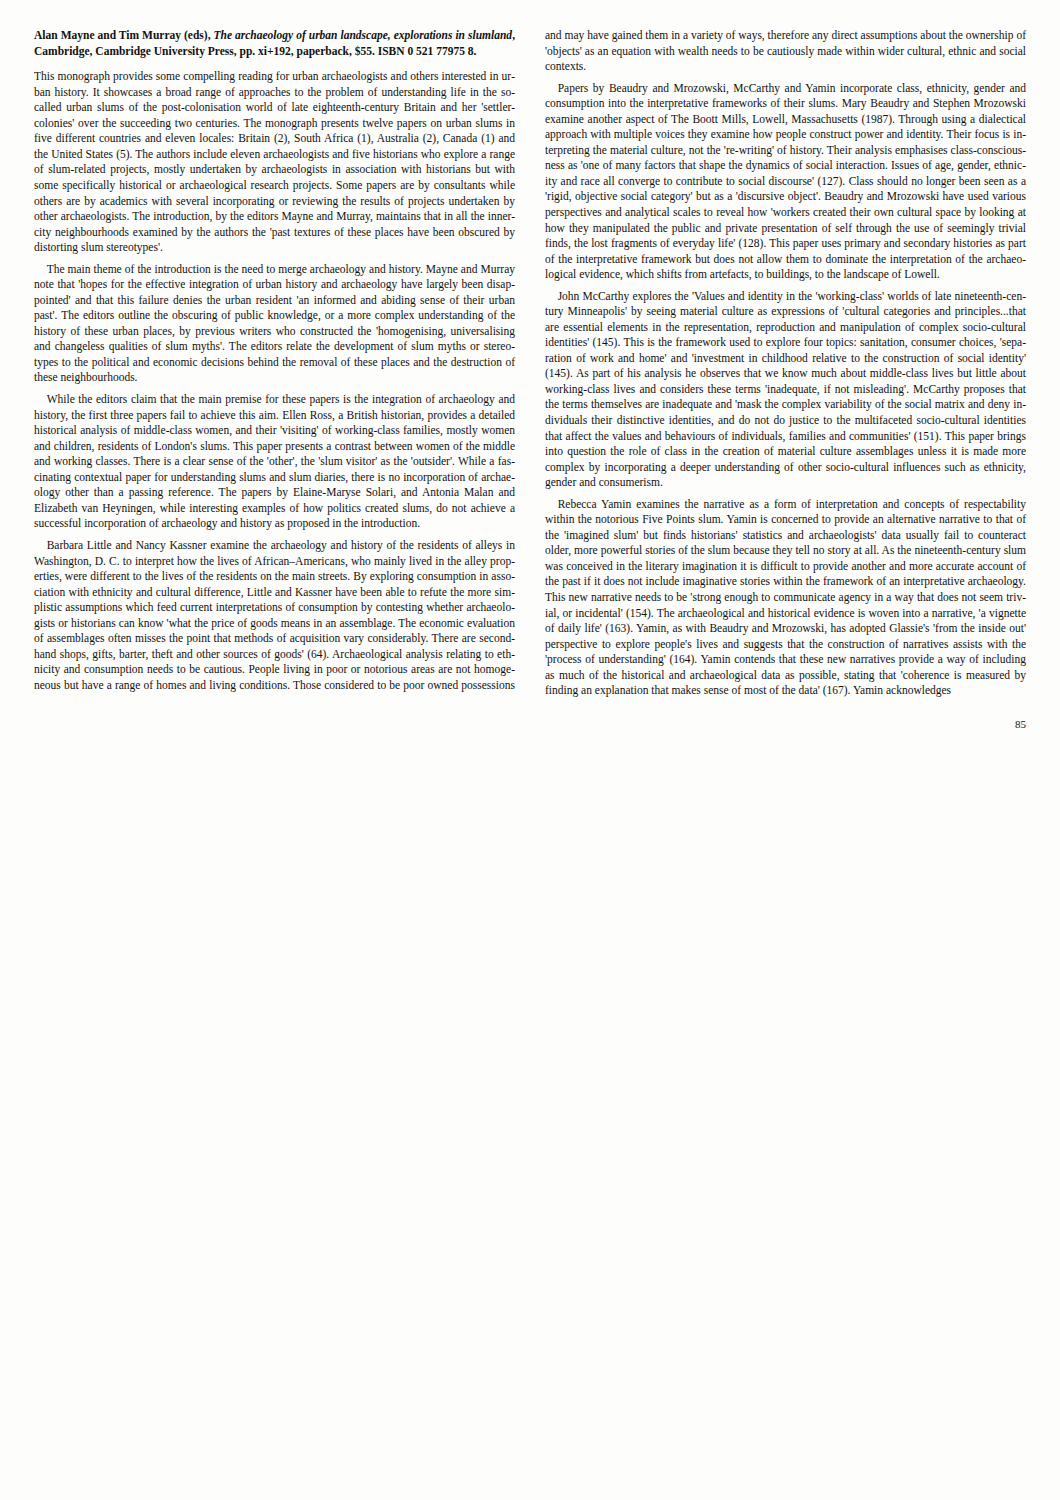Alan Mayne and Tim Murray (eds), The archaeology of urban landscape, explorations in slumland, Cambridge, Cambridge University Press, pp. xi+192, paperback, $55. ISBN 0 521 77975 8.
This monograph provides some compelling reading for urban archaeologists and others interested in urban history. It showcases a broad range of approaches to the problem of understanding life in the so-called urban slums of the post-colonisation world of late eighteenth-century Britain and her 'settler-colonies' over the succeeding two centuries. The monograph presents twelve papers on urban slums in five different countries and eleven locales: Britain (2), South Africa (1), Australia (2), Canada (1) and the United States (5). The authors include eleven archaeologists and five historians who explore a range of slum-related projects, mostly undertaken by archaeologists in association with historians but with some specifically historical or archaeological research projects. Some papers are by consultants while others are by academics with several incorporating or reviewing the results of projects undertaken by other archaeologists. The introduction, by the editors Mayne and Murray, maintains that in all the inner-city neighbourhoods examined by the authors the 'past textures of these places have been obscured by distorting slum stereotypes'.
The main theme of the introduction is the need to merge archaeology and history. Mayne and Murray note that 'hopes for the effective integration of urban history and archaeology have largely been disappointed' and that this failure denies the urban resident 'an informed and abiding sense of their urban past'. The editors outline the obscuring of public knowledge, or a more complex understanding of the history of these urban places, by previous writers who constructed the 'homogenising, universalising and changeless qualities of slum myths'. The editors relate the development of slum myths or stereotypes to the political and economic decisions behind the removal of these places and the destruction of these neighbourhoods.
While the editors claim that the main premise for these papers is the integration of archaeology and history, the first three papers fail to achieve this aim. Ellen Ross, a British historian, provides a detailed historical analysis of middle-class women, and their 'visiting' of working-class families, mostly women and children, residents of London's slums. This paper presents a contrast between women of the middle and working classes. There is a clear sense of the 'other', the 'slum visitor' as the 'outsider'. While a fascinating contextual paper for understanding slums and slum diaries, there is no incorporation of archaeology other than a passing reference. The papers by Elaine-Maryse Solari, and Antonia Malan and Elizabeth van Heyningen, while interesting examples of how politics created slums, do not achieve a successful incorporation of archaeology and history as proposed in the introduction.
Barbara Little and Nancy Kassner examine the archaeology and history of the residents of alleys in Washington, D. C. to interpret how the lives of African–Americans, who mainly lived in the alley properties, were different to the lives of the residents on the main streets. By exploring consumption in association with ethnicity and cultural difference, Little and Kassner have been able to refute the more simplistic assumptions which feed current interpretations of consumption by contesting whether archaeologists or historians can know 'what the price of goods means in an assemblage. The economic evaluation of assemblages often misses the point that methods of acquisition vary considerably. There are secondhand shops, gifts, barter, theft and other sources of goods' (64). Archaeological analysis relating to ethnicity and consumption needs to be cautious. People living in poor or notorious areas are not homogeneous but have a range of homes and living conditions. Those considered to be poor owned possessions and may have gained them in a variety of ways, therefore any direct assumptions about the ownership of 'objects' as an equation with wealth needs to be cautiously made within wider cultural, ethnic and social contexts.
Papers by Beaudry and Mrozowski, McCarthy and Yamin incorporate class, ethnicity, gender and consumption into the interpretative frameworks of their slums. Mary Beaudry and Stephen Mrozowski examine another aspect of The Boott Mills, Lowell, Massachusetts (1987). Through using a dialectical approach with multiple voices they examine how people construct power and identity. Their focus is interpreting the material culture, not the 're-writing' of history. Their analysis emphasises class-consciousness as 'one of many factors that shape the dynamics of social interaction. Issues of age, gender, ethnicity and race all converge to contribute to social discourse' (127). Class should no longer been seen as a 'rigid, objective social category' but as a 'discursive object'. Beaudry and Mrozowski have used various perspectives and analytical scales to reveal how 'workers created their own cultural space by looking at how they manipulated the public and private presentation of self through the use of seemingly trivial finds, the lost fragments of everyday life' (128). This paper uses primary and secondary histories as part of the interpretative framework but does not allow them to dominate the interpretation of the archaeological evidence, which shifts from artefacts, to buildings, to the landscape of Lowell.
John McCarthy explores the 'Values and identity in the 'working-class' worlds of late nineteenth-century Minneapolis' by seeing material culture as expressions of 'cultural categories and principles...that are essential elements in the representation, reproduction and manipulation of complex socio-cultural identities' (145). This is the framework used to explore four topics: sanitation, consumer choices, 'separation of work and home' and 'investment in childhood relative to the construction of social identity' (145). As part of his analysis he observes that we know much about middle-class lives but little about working-class lives and considers these terms 'inadequate, if not misleading'. McCarthy proposes that the terms themselves are inadequate and 'mask the complex variability of the social matrix and deny individuals their distinctive identities, and do not do justice to the multifaceted socio-cultural identities that affect the values and behaviours of individuals, families and communities' (151). This paper brings into question the role of class in the creation of material culture assemblages unless it is made more complex by incorporating a deeper understanding of other socio-cultural influences such as ethnicity, gender and consumerism.
Rebecca Yamin examines the narrative as a form of interpretation and concepts of respectability within the notorious Five Points slum. Yamin is concerned to provide an alternative narrative to that of the 'imagined slum' but finds historians' statistics and archaeologists' data usually fail to counteract older, more powerful stories of the slum because they tell no story at all. As the nineteenth-century slum was conceived in the literary imagination it is difficult to provide another and more accurate account of the past if it does not include imaginative stories within the framework of an interpretative archaeology. This new narrative needs to be 'strong enough to communicate agency in a way that does not seem trivial, or incidental' (154). The archaeological and historical evidence is woven into a narrative, 'a vignette of daily life' (163). Yamin, as with Beaudry and Mrozowski, has adopted Glassie's 'from the inside out' perspective to explore people's lives and suggests that the construction of narratives assists with the 'process of understanding' (164). Yamin contends that these new narratives provide a way of including as much of the historical and archaeological data as possible, stating that 'coherence is measured by finding an explanation that makes sense of most of the data' (167). Yamin acknowledges
85